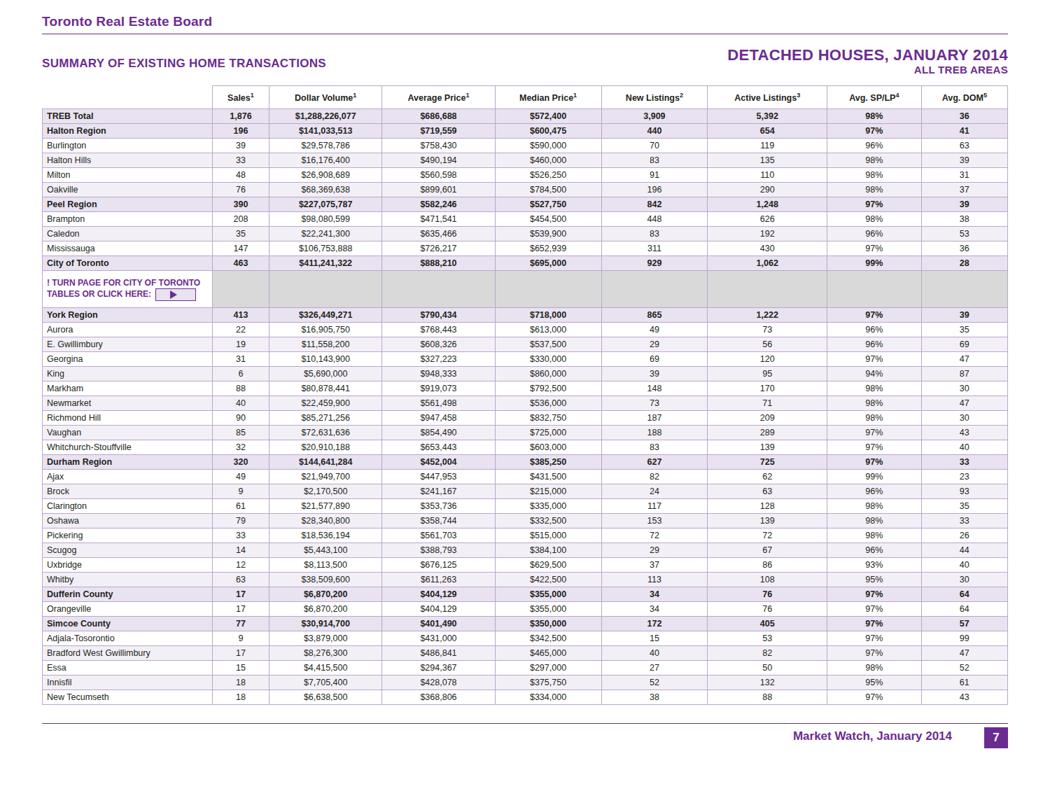Toronto Real Estate Board
SUMMARY OF EXISTING HOME TRANSACTIONS
DETACHED HOUSES, JANUARY 2014
ALL TREB AREAS
| | Sales 1 | Dollar Volume 1 | Average Price 1 | Median Price 1 | New Listings 2 | Active Listings 3 | Avg. SP/LP 4 | Avg. DOM 5 |
| --- | --- | --- | --- | --- | --- | --- | --- | --- |
| TREB Total | 1,876 | $1,288,226,077 | $686,688 | $572,400 | 3,909 | 5,392 | 98% | 36 |
| Halton Region | 196 | $141,033,513 | $719,559 | $600,475 | 440 | 654 | 97% | 41 |
| Burlington | 39 | $29,578,786 | $758,430 | $590,000 | 70 | 119 | 96% | 63 |
| Halton Hills | 33 | $16,176,400 | $490,194 | $460,000 | 83 | 135 | 98% | 39 |
| Milton | 48 | $26,908,689 | $560,598 | $526,250 | 91 | 110 | 98% | 31 |
| Oakville | 76 | $68,369,638 | $899,601 | $784,500 | 196 | 290 | 98% | 37 |
| Peel Region | 390 | $227,075,787 | $582,246 | $527,750 | 842 | 1,248 | 97% | 39 |
| Brampton | 208 | $98,080,599 | $471,541 | $454,500 | 448 | 626 | 98% | 38 |
| Caledon | 35 | $22,241,300 | $635,466 | $539,900 | 83 | 192 | 96% | 53 |
| Mississauga | 147 | $106,753,888 | $726,217 | $652,939 | 311 | 430 | 97% | 36 |
| City of Toronto | 463 | $411,241,322 | $888,210 | $695,000 | 929 | 1,062 | 99% | 28 |
| ! TURN PAGE FOR CITY OF TORONTO TABLES OR CLICK HERE: | | | | | | | | |
| York Region | 413 | $326,449,271 | $790,434 | $718,000 | 865 | 1,222 | 97% | 39 |
| Aurora | 22 | $16,905,750 | $768,443 | $613,000 | 49 | 73 | 96% | 35 |
| E. Gwillimbury | 19 | $11,558,200 | $608,326 | $537,500 | 29 | 56 | 96% | 69 |
| Georgina | 31 | $10,143,900 | $327,223 | $330,000 | 69 | 120 | 97% | 47 |
| King | 6 | $5,690,000 | $948,333 | $860,000 | 39 | 95 | 94% | 87 |
| Markham | 88 | $80,878,441 | $919,073 | $792,500 | 148 | 170 | 98% | 30 |
| Newmarket | 40 | $22,459,900 | $561,498 | $536,000 | 73 | 71 | 98% | 47 |
| Richmond Hill | 90 | $85,271,256 | $947,458 | $832,750 | 187 | 209 | 98% | 30 |
| Vaughan | 85 | $72,631,636 | $854,490 | $725,000 | 188 | 289 | 97% | 43 |
| Whitchurch-Stouffville | 32 | $20,910,188 | $653,443 | $603,000 | 83 | 139 | 97% | 40 |
| Durham Region | 320 | $144,641,284 | $452,004 | $385,250 | 627 | 725 | 97% | 33 |
| Ajax | 49 | $21,949,700 | $447,953 | $431,500 | 82 | 62 | 99% | 23 |
| Brock | 9 | $2,170,500 | $241,167 | $215,000 | 24 | 63 | 96% | 93 |
| Clarington | 61 | $21,577,890 | $353,736 | $335,000 | 117 | 128 | 98% | 35 |
| Oshawa | 79 | $28,340,800 | $358,744 | $332,500 | 153 | 139 | 98% | 33 |
| Pickering | 33 | $18,536,194 | $561,703 | $515,000 | 72 | 72 | 98% | 26 |
| Scugog | 14 | $5,443,100 | $388,793 | $384,100 | 29 | 67 | 96% | 44 |
| Uxbridge | 12 | $8,113,500 | $676,125 | $629,500 | 37 | 86 | 93% | 40 |
| Whitby | 63 | $38,509,600 | $611,263 | $422,500 | 113 | 108 | 95% | 30 |
| Dufferin County | 17 | $6,870,200 | $404,129 | $355,000 | 34 | 76 | 97% | 64 |
| Orangeville | 17 | $6,870,200 | $404,129 | $355,000 | 34 | 76 | 97% | 64 |
| Simcoe County | 77 | $30,914,700 | $401,490 | $350,000 | 172 | 405 | 97% | 57 |
| Adjala-Tosorontio | 9 | $3,879,000 | $431,000 | $342,500 | 15 | 53 | 97% | 99 |
| Bradford West Gwillimbury | 17 | $8,276,300 | $486,841 | $465,000 | 40 | 82 | 97% | 47 |
| Essa | 15 | $4,415,500 | $294,367 | $297,000 | 27 | 50 | 98% | 52 |
| Innisfil | 18 | $7,705,400 | $428,078 | $375,750 | 52 | 132 | 95% | 61 |
| New Tecumseth | 18 | $6,638,500 | $368,806 | $334,000 | 38 | 88 | 97% | 43 |
Market Watch, January 2014
7